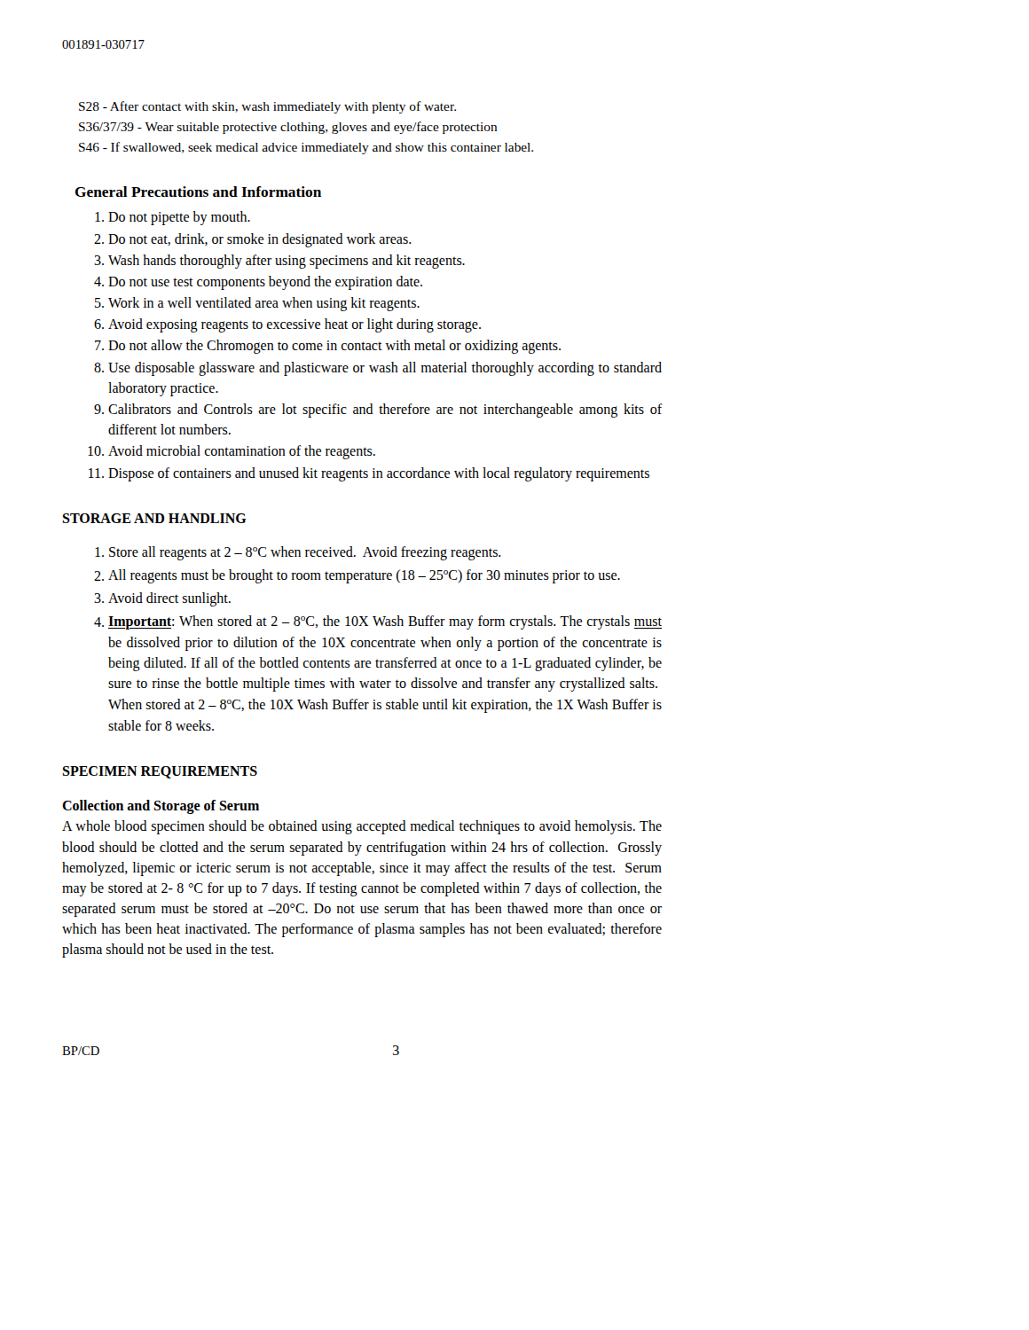001891-030717
S28 - After contact with skin, wash immediately with plenty of water.
S36/37/39 - Wear suitable protective clothing, gloves and eye/face protection
S46 - If swallowed, seek medical advice immediately and show this container label.
General Precautions and Information
Do not pipette by mouth.
Do not eat, drink, or smoke in designated work areas.
Wash hands thoroughly after using specimens and kit reagents.
Do not use test components beyond the expiration date.
Work in a well ventilated area when using kit reagents.
Avoid exposing reagents to excessive heat or light during storage.
Do not allow the Chromogen to come in contact with metal or oxidizing agents.
Use disposable glassware and plasticware or wash all material thoroughly according to standard laboratory practice.
Calibrators and Controls are lot specific and therefore are not interchangeable among kits of different lot numbers.
Avoid microbial contamination of the reagents.
Dispose of containers and unused kit reagents in accordance with local regulatory requirements
STORAGE AND HANDLING
Store all reagents at 2 – 8oC when received. Avoid freezing reagents.
All reagents must be brought to room temperature (18 – 25oC) for 30 minutes prior to use.
Avoid direct sunlight.
Important: When stored at 2 – 8oC, the 10X Wash Buffer may form crystals. The crystals must be dissolved prior to dilution of the 10X concentrate when only a portion of the concentrate is being diluted. If all of the bottled contents are transferred at once to a 1-L graduated cylinder, be sure to rinse the bottle multiple times with water to dissolve and transfer any crystallized salts. When stored at 2 – 8oC, the 10X Wash Buffer is stable until kit expiration, the 1X Wash Buffer is stable for 8 weeks.
SPECIMEN REQUIREMENTS
Collection and Storage of Serum
A whole blood specimen should be obtained using accepted medical techniques to avoid hemolysis. The blood should be clotted and the serum separated by centrifugation within 24 hrs of collection. Grossly hemolyzed, lipemic or icteric serum is not acceptable, since it may affect the results of the test. Serum may be stored at 2- 8 °C for up to 7 days. If testing cannot be completed within 7 days of collection, the separated serum must be stored at –20°C. Do not use serum that has been thawed more than once or which has been heat inactivated. The performance of plasma samples has not been evaluated; therefore plasma should not be used in the test.
BP/CD
3